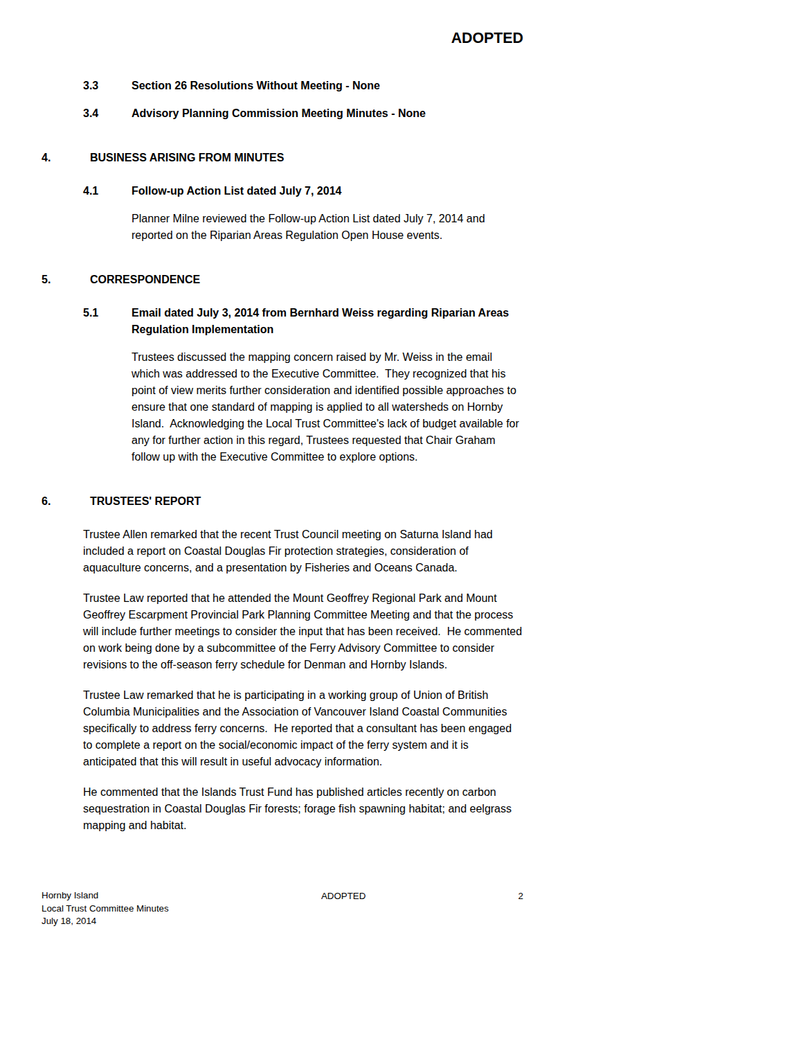ADOPTED
3.3
Section 26 Resolutions Without Meeting - None
3.4
Advisory Planning Commission Meeting Minutes - None
4.
BUSINESS ARISING FROM MINUTES
4.1
Follow-up Action List dated July 7, 2014
Planner Milne reviewed the Follow-up Action List dated July 7, 2014 and reported on the Riparian Areas Regulation Open House events.
5.
CORRESPONDENCE
5.1
Email dated July 3, 2014 from Bernhard Weiss regarding Riparian Areas Regulation Implementation
Trustees discussed the mapping concern raised by Mr. Weiss in the email which was addressed to the Executive Committee. They recognized that his point of view merits further consideration and identified possible approaches to ensure that one standard of mapping is applied to all watersheds on Hornby Island. Acknowledging the Local Trust Committee's lack of budget available for any for further action in this regard, Trustees requested that Chair Graham follow up with the Executive Committee to explore options.
6.
TRUSTEES' REPORT
Trustee Allen remarked that the recent Trust Council meeting on Saturna Island had included a report on Coastal Douglas Fir protection strategies, consideration of aquaculture concerns, and a presentation by Fisheries and Oceans Canada.
Trustee Law reported that he attended the Mount Geoffrey Regional Park and Mount Geoffrey Escarpment Provincial Park Planning Committee Meeting and that the process will include further meetings to consider the input that has been received. He commented on work being done by a subcommittee of the Ferry Advisory Committee to consider revisions to the off-season ferry schedule for Denman and Hornby Islands.
Trustee Law remarked that he is participating in a working group of Union of British Columbia Municipalities and the Association of Vancouver Island Coastal Communities specifically to address ferry concerns. He reported that a consultant has been engaged to complete a report on the social/economic impact of the ferry system and it is anticipated that this will result in useful advocacy information.
He commented that the Islands Trust Fund has published articles recently on carbon sequestration in Coastal Douglas Fir forests; forage fish spawning habitat; and eelgrass mapping and habitat.
Hornby Island
Local Trust Committee Minutes
July 18, 2014
ADOPTED
2